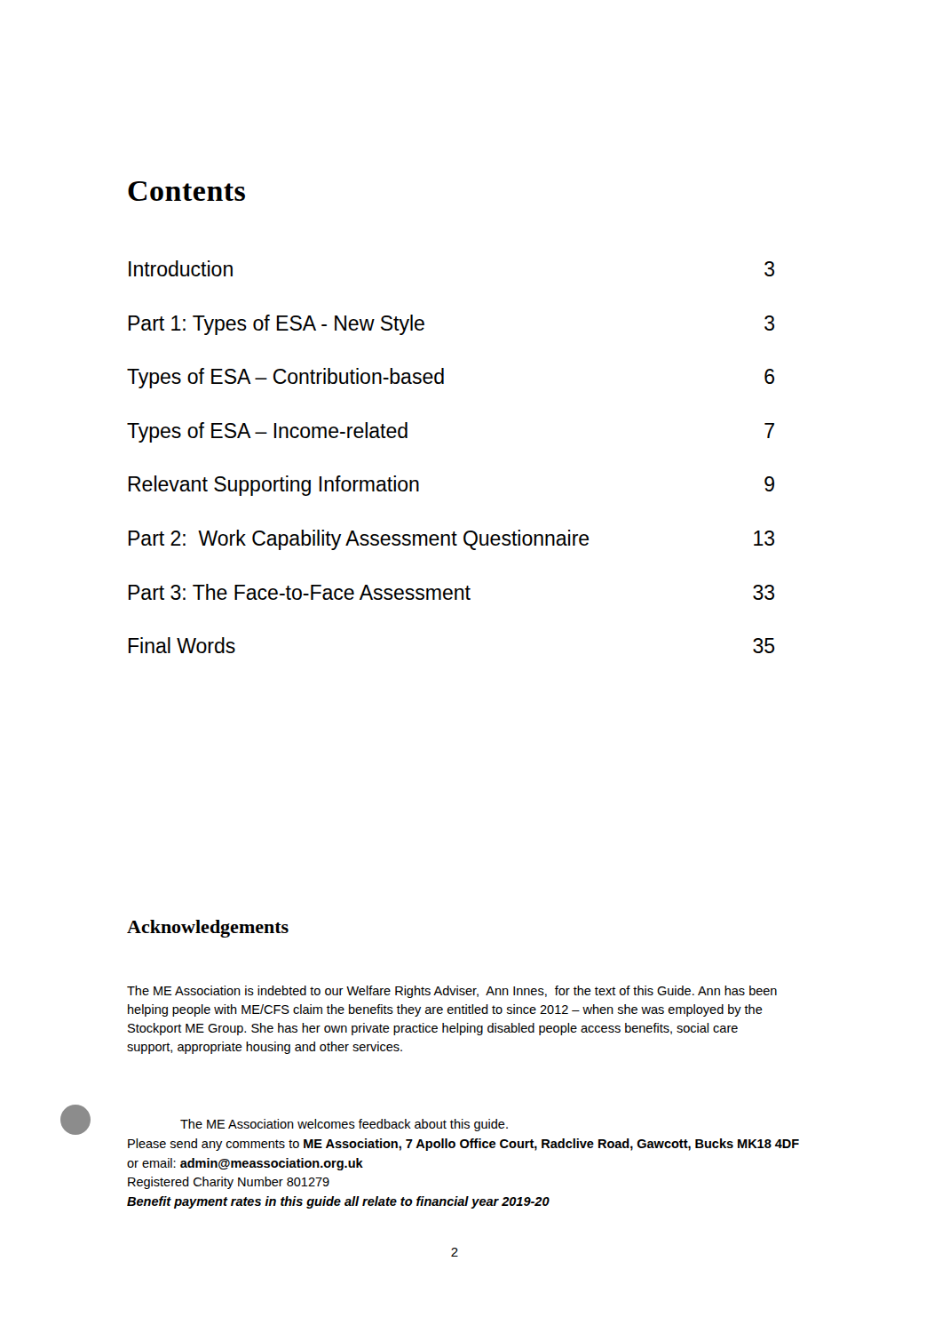Contents
Introduction 3
Part 1: Types of ESA - New Style 3
Types of ESA – Contribution-based 6
Types of ESA – Income-related 7
Relevant Supporting Information 9
Part 2: Work Capability Assessment Questionnaire 13
Part 3: The Face-to-Face Assessment 33
Final Words 35
Acknowledgements
The ME Association is indebted to our Welfare Rights Adviser, Ann Innes, for the text of this Guide. Ann has been helping people with ME/CFS claim the benefits they are entitled to since 2012 – when she was employed by the Stockport ME Group. She has her own private practice helping disabled people access benefits, social care support, appropriate housing and other services.
The ME Association welcomes feedback about this guide.
Please send any comments to ME Association, 7 Apollo Office Court, Radclive Road, Gawcott, Bucks MK18 4DF or email: admin@meassociation.org.uk
Registered Charity Number 801279
Benefit payment rates in this guide all relate to financial year 2019-20
2